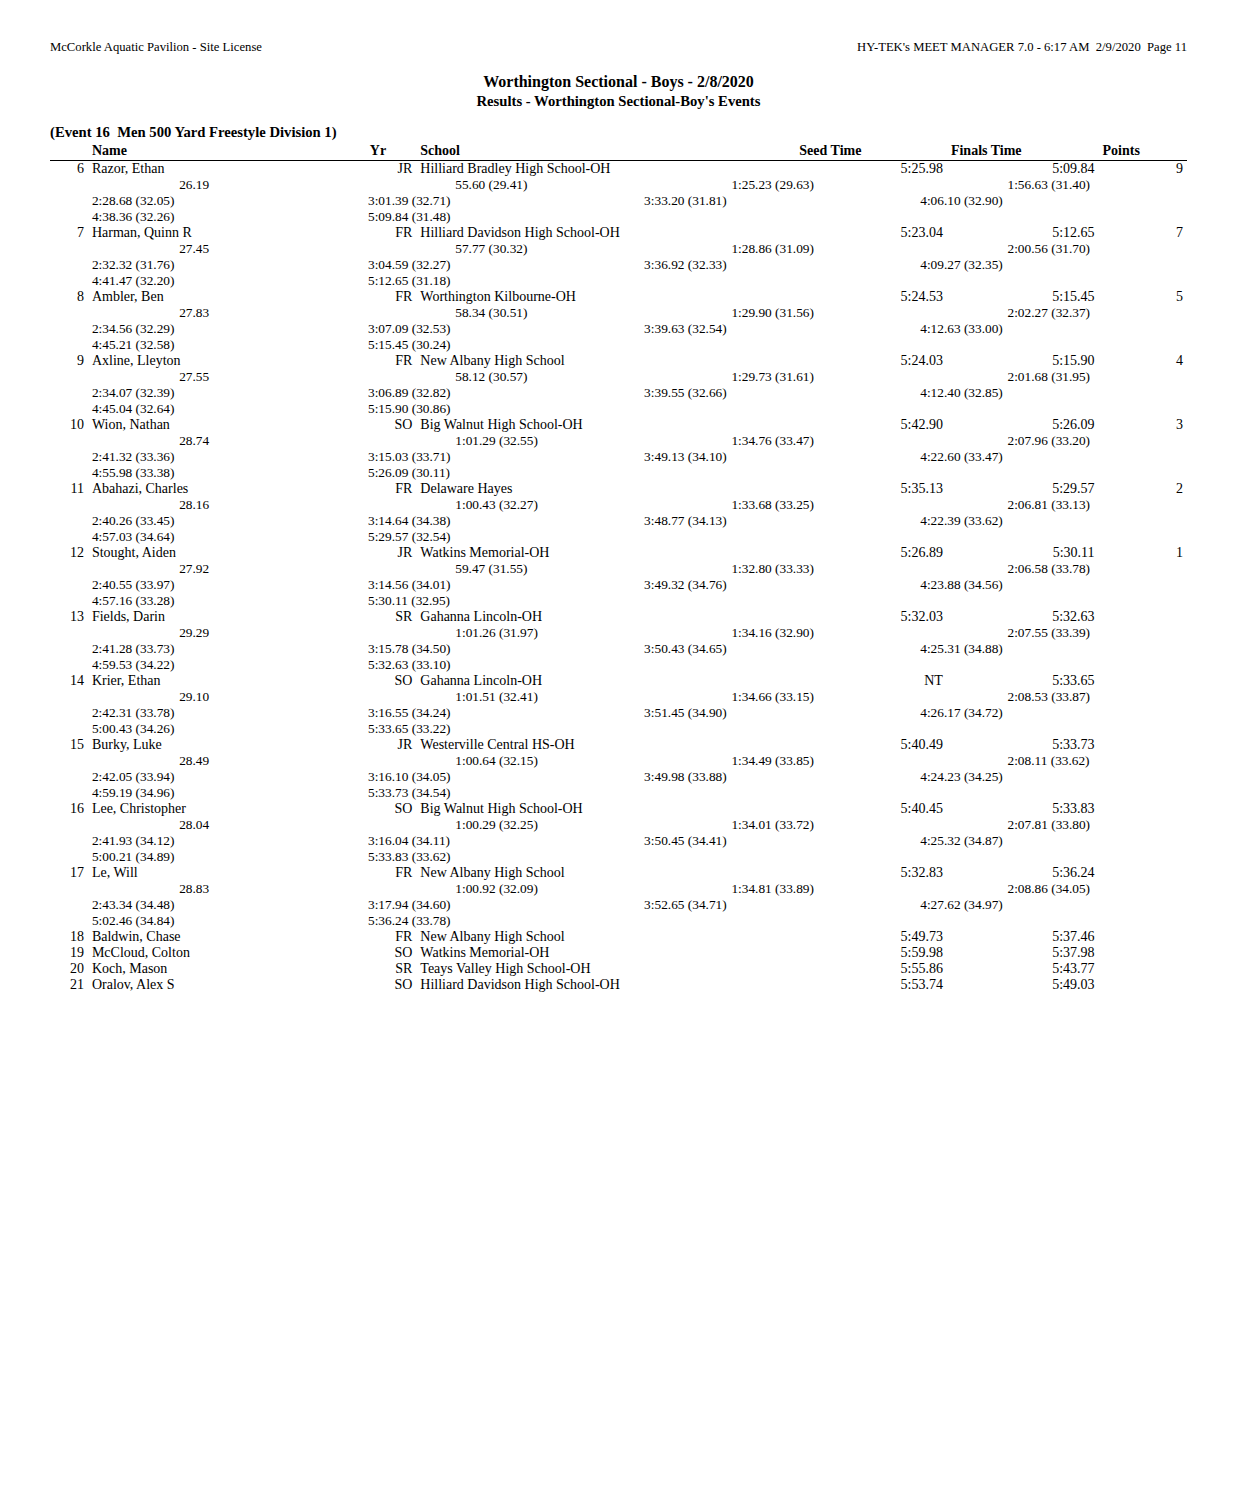McCorkle Aquatic Pavilion - Site License
HY-TEK's MEET MANAGER 7.0 - 6:17 AM 2/9/2020 Page 11
Worthington Sectional - Boys - 2/8/2020
Results - Worthington Sectional-Boy's Events
(Event 16 Men 500 Yard Freestyle Division 1)
| | Name | Yr | School | Seed Time | Finals Time | Points |
| --- | --- | --- | --- | --- | --- | --- |
| 6 | Razor, Ethan | JR | Hilliard Bradley High School-OH | 5:25.98 | 5:09.84 | 9 |
| | 26.19 55.60 (29.41) 1:25.23 (29.63) 1:56.63 (31.40) |
| | 2:28.68 (32.05) 3:01.39 (32.71) 3:33.20 (31.81) 4:06.10 (32.90) |
| | 4:38.36 (32.26) 5:09.84 (31.48) |
| 7 | Harman, Quinn R | FR | Hilliard Davidson High School-OH | 5:23.04 | 5:12.65 | 7 |
| | 27.45 57.77 (30.32) 1:28.86 (31.09) 2:00.56 (31.70) |
| | 2:32.32 (31.76) 3:04.59 (32.27) 3:36.92 (32.33) 4:09.27 (32.35) |
| | 4:41.47 (32.20) 5:12.65 (31.18) |
| 8 | Ambler, Ben | FR | Worthington Kilbourne-OH | 5:24.53 | 5:15.45 | 5 |
| | 27.83 58.34 (30.51) 1:29.90 (31.56) 2:02.27 (32.37) |
| | 2:34.56 (32.29) 3:07.09 (32.53) 3:39.63 (32.54) 4:12.63 (33.00) |
| | 4:45.21 (32.58) 5:15.45 (30.24) |
| 9 | Axline, Lleyton | FR | New Albany High School | 5:24.03 | 5:15.90 | 4 |
| | 27.55 58.12 (30.57) 1:29.73 (31.61) 2:01.68 (31.95) |
| | 2:34.07 (32.39) 3:06.89 (32.82) 3:39.55 (32.66) 4:12.40 (32.85) |
| | 4:45.04 (32.64) 5:15.90 (30.86) |
| 10 | Wion, Nathan | SO | Big Walnut High School-OH | 5:42.90 | 5:26.09 | 3 |
| | 28.74 1:01.29 (32.55) 1:34.76 (33.47) 2:07.96 (33.20) |
| | 2:41.32 (33.36) 3:15.03 (33.71) 3:49.13 (34.10) 4:22.60 (33.47) |
| | 4:55.98 (33.38) 5:26.09 (30.11) |
| 11 | Abahazi, Charles | FR | Delaware Hayes | 5:35.13 | 5:29.57 | 2 |
| | 28.16 1:00.43 (32.27) 1:33.68 (33.25) 2:06.81 (33.13) |
| | 2:40.26 (33.45) 3:14.64 (34.38) 3:48.77 (34.13) 4:22.39 (33.62) |
| | 4:57.03 (34.64) 5:29.57 (32.54) |
| 12 | Stought, Aiden | JR | Watkins Memorial-OH | 5:26.89 | 5:30.11 | 1 |
| | 27.92 59.47 (31.55) 1:32.80 (33.33) 2:06.58 (33.78) |
| | 2:40.55 (33.97) 3:14.56 (34.01) 3:49.32 (34.76) 4:23.88 (34.56) |
| | 4:57.16 (33.28) 5:30.11 (32.95) |
| 13 | Fields, Darin | SR | Gahanna Lincoln-OH | 5:32.03 | 5:32.63 | |
| | 29.29 1:01.26 (31.97) 1:34.16 (32.90) 2:07.55 (33.39) |
| | 2:41.28 (33.73) 3:15.78 (34.50) 3:50.43 (34.65) 4:25.31 (34.88) |
| | 4:59.53 (34.22) 5:32.63 (33.10) |
| 14 | Krier, Ethan | SO | Gahanna Lincoln-OH | NT | 5:33.65 | |
| | 29.10 1:01.51 (32.41) 1:34.66 (33.15) 2:08.53 (33.87) |
| | 2:42.31 (33.78) 3:16.55 (34.24) 3:51.45 (34.90) 4:26.17 (34.72) |
| | 5:00.43 (34.26) 5:33.65 (33.22) |
| 15 | Burky, Luke | JR | Westerville Central HS-OH | 5:40.49 | 5:33.73 | |
| | 28.49 1:00.64 (32.15) 1:34.49 (33.85) 2:08.11 (33.62) |
| | 2:42.05 (33.94) 3:16.10 (34.05) 3:49.98 (33.88) 4:24.23 (34.25) |
| | 4:59.19 (34.96) 5:33.73 (34.54) |
| 16 | Lee, Christopher | SO | Big Walnut High School-OH | 5:40.45 | 5:33.83 | |
| | 28.04 1:00.29 (32.25) 1:34.01 (33.72) 2:07.81 (33.80) |
| | 2:41.93 (34.12) 3:16.04 (34.11) 3:50.45 (34.41) 4:25.32 (34.87) |
| | 5:00.21 (34.89) 5:33.83 (33.62) |
| 17 | Le, Will | FR | New Albany High School | 5:32.83 | 5:36.24 | |
| | 28.83 1:00.92 (32.09) 1:34.81 (33.89) 2:08.86 (34.05) |
| | 2:43.34 (34.48) 3:17.94 (34.60) 3:52.65 (34.71) 4:27.62 (34.97) |
| | 5:02.46 (34.84) 5:36.24 (33.78) |
| 18 | Baldwin, Chase | FR | New Albany High School | 5:49.73 | 5:37.46 | |
| 19 | McCloud, Colton | SO | Watkins Memorial-OH | 5:59.98 | 5:37.98 | |
| 20 | Koch, Mason | SR | Teays Valley High School-OH | 5:55.86 | 5:43.77 | |
| 21 | Oralov, Alex S | SO | Hilliard Davidson High School-OH | 5:53.74 | 5:49.03 | |